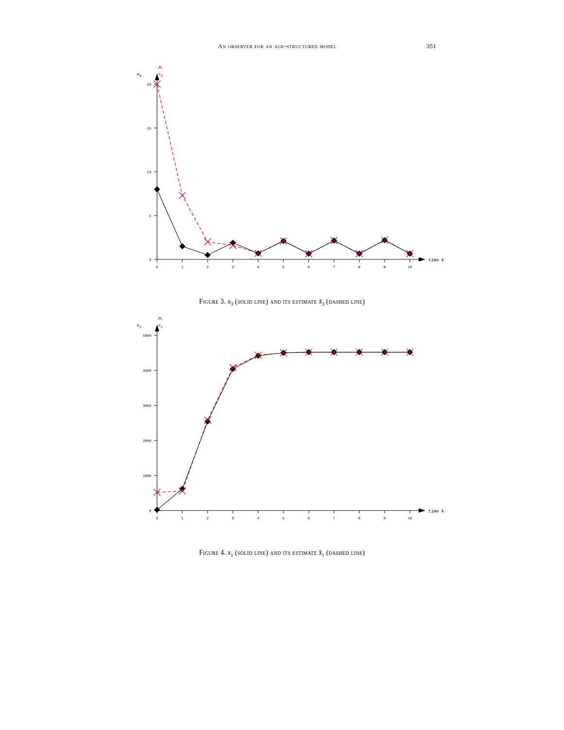An observer for an age-structured model 351
x3 x3 time k 0 5 10 15 20 0 1 2 3 4 5 6 7 8 9 10
Figure 3. x3 (solid line) and its estimate x̂3 (dashed line)
x1 x1 time k 0 1000 2000 3000 4000 5000 0 1 2 3 4 5 6 7 8 9 10
Figure 4. x1 (solid line) and its estimate x̂1 (dashed line)